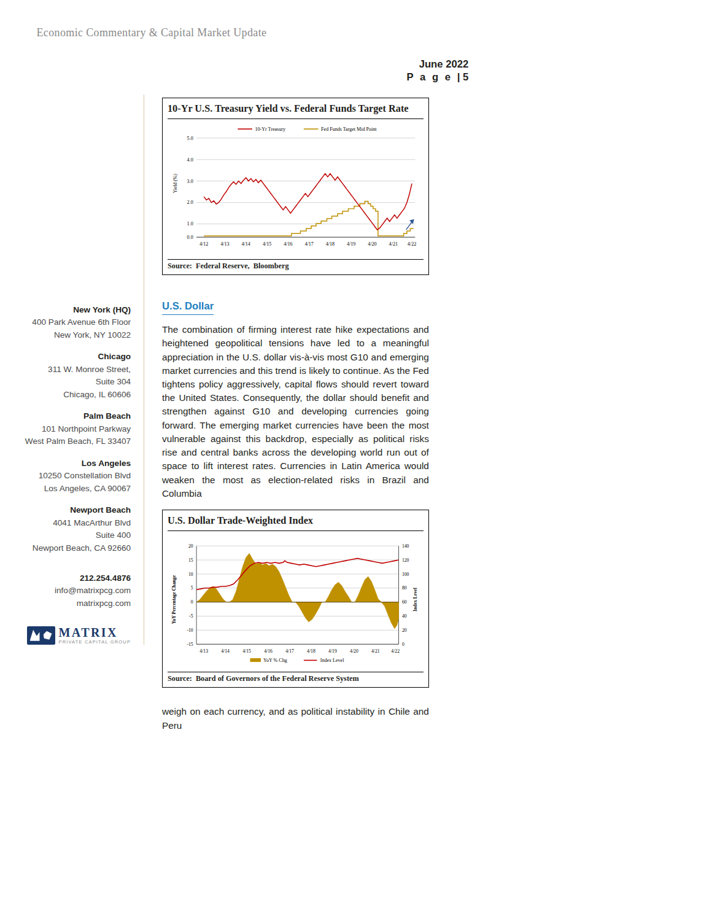Economic Commentary & Capital Market Update
June 2022
P a g e | 5
New York (HQ)
400 Park Avenue 6th Floor
New York, NY 10022
Chicago
311 W. Monroe Street,
Suite 304
Chicago, IL 60606
Palm Beach
101 Northpoint Parkway
West Palm Beach, FL 33407
Los Angeles
10250 Constellation Blvd
Los Angeles, CA 90067
Newport Beach
4041 MacArthur Blvd
Suite 400
Newport Beach, CA 92660
212.254.4876
info@matrixpcg.com
matrixpcg.com
MATRIX
PRIVATE CAPITAL GROUP
10-Yr U.S. Treasury Yield vs. Federal Funds Target Rate
10-Yr Treasury Fed Funds Target Mid Point Yield (%) 5.0 4.0 3.0 2.0 1.0 0.0 4/12 4/13 4/14 4/15 4/16 4/17 4/18 4/19 4/20 4/21 4/22
Source: Federal Reserve, Bloomberg
U.S. Dollar
The combination of firming interest rate hike expectations and heightened geopolitical tensions have led to a meaningful appreciation in the U.S. dollar vis-à-vis most G10 and emerging market currencies and this trend is likely to continue. As the Fed tightens policy aggressively, capital flows should revert toward the United States. Consequently, the dollar should benefit and strengthen against G10 and developing currencies going forward. The emerging market currencies have been the most vulnerable against this backdrop, especially as political risks rise and central banks across the developing world run out of space to lift interest rates. Currencies in Latin America would weaken the most as election-related risks in Brazil and Columbia
U.S. Dollar Trade-Weighted Index
YoY Percentage Change Index Level 20 15 10 5 0 -5 -10 -15 140 120 100 80 60 40 20 0 4/13 4/14 4/15 4/16 4/17 4/18 4/19 4/20 4/21 4/22 YoY % Chg Index Level
Source: Board of Governors of the Federal Reserve System
weigh on each currency, and as political instability in Chile and Peru